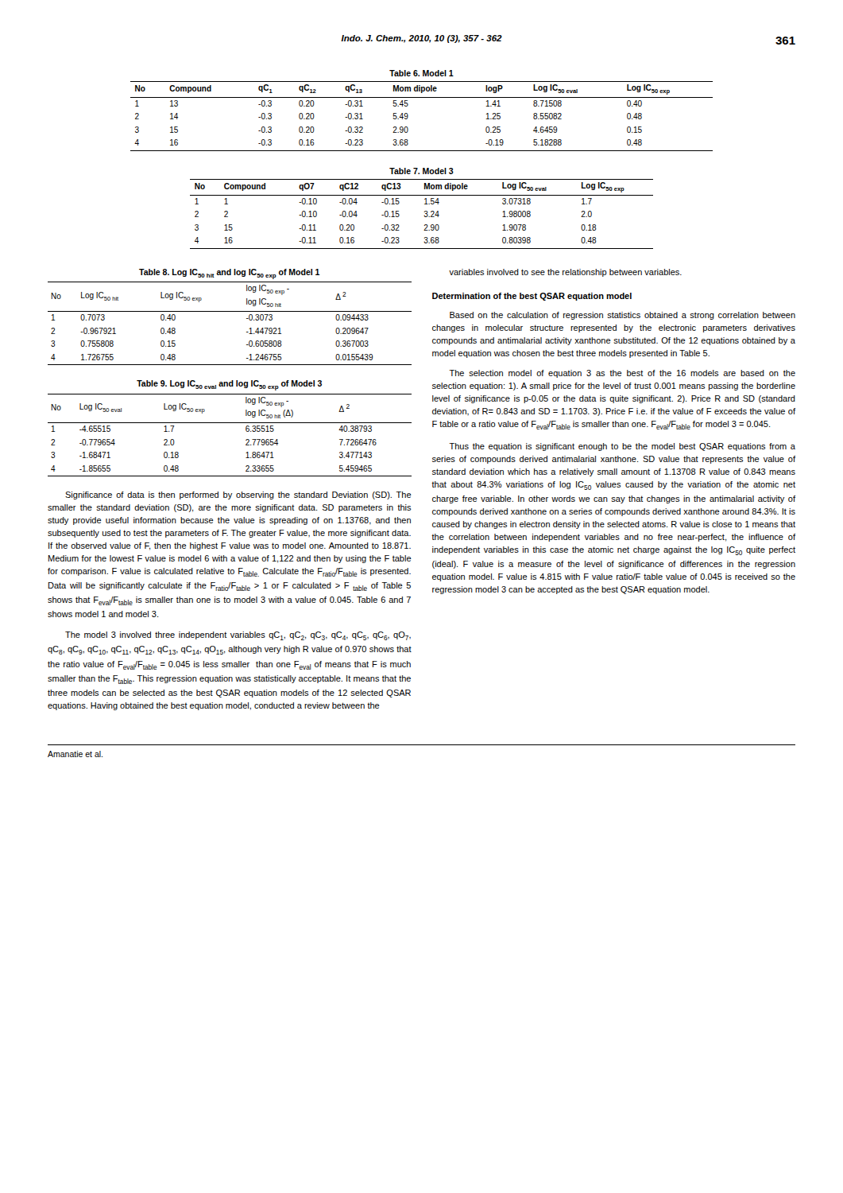Indo. J. Chem., 2010, 10 (3), 357 - 362 361
Table 6. Model 1
| No | Compound | qC 1 | qC 12 | qC 13 | Mom dipole | logP | Log IC 50 eval | Log IC 50 exp |
| --- | --- | --- | --- | --- | --- | --- | --- | --- |
| 1 | 13 | -0.3 | 0.20 | -0.31 | 5.45 | 1.41 | 8.71508 | 0.40 |
| 2 | 14 | -0.3 | 0.20 | -0.31 | 5.49 | 1.25 | 8.55082 | 0.48 |
| 3 | 15 | -0.3 | 0.20 | -0.32 | 2.90 | 0.25 | 4.6459 | 0.15 |
| 4 | 16 | -0.3 | 0.16 | -0.23 | 3.68 | -0.19 | 5.18288 | 0.48 |
Table 7. Model 3
| No | Compound | qO7 | qC12 | qC13 | Mom dipole | Log IC 50 eval | Log IC 50 exp |
| --- | --- | --- | --- | --- | --- | --- | --- |
| 1 | 1 | -0.10 | -0.04 | -0.15 | 1.54 | 3.07318 | 1.7 |
| 2 | 2 | -0.10 | -0.04 | -0.15 | 3.24 | 1.98008 | 2.0 |
| 3 | 15 | -0.11 | 0.20 | -0.32 | 2.90 | 1.9078 | 0.18 |
| 4 | 16 | -0.11 | 0.16 | -0.23 | 3.68 | 0.80398 | 0.48 |
Table 8. Log IC 50 hit and log IC 50 exp of Model 1
| No | Log IC 50 hit | Log IC 50 exp | log IC 50 exp - log IC 50 hit | Δ 2 |
| --- | --- | --- | --- | --- |
| 1 | 0.7073 | 0.40 | -0.3073 | 0.094433 |
| 2 | -0.967921 | 0.48 | -1.447921 | 0.209647 |
| 3 | 0.755808 | 0.15 | -0.605808 | 0.367003 |
| 4 | 1.726755 | 0.48 | -1.246755 | 0.0155439 |
Table 9. Log IC 50 eval and log IC 50 exp of Model 3
| No | Log IC 50 eval | Log IC 50 exp | log IC 50 exp - log IC 50 hit (Δ) | Δ 2 |
| --- | --- | --- | --- | --- |
| 1 | -4.65515 | 1.7 | 6.35515 | 40.38793 |
| 2 | -0.779654 | 2.0 | 2.779654 | 7.7266476 |
| 3 | -1.68471 | 0.18 | 1.86471 | 3.477143 |
| 4 | -1.85655 | 0.48 | 2.33655 | 5.459465 |
Significance of data is then performed by observing the standard Deviation (SD). The smaller the standard deviation (SD), are the more significant data. SD parameters in this study provide useful information because the value is spreading of on 1.13768, and then subsequently used to test the parameters of F. The greater F value, the more significant data. If the observed value of F, then the highest F value was to model one. Amounted to 18.871. Medium for the lowest F value is model 6 with a value of 1,122 and then by using the F table for comparison. F value is calculated relative to Ftable. Calculate the Fratio/Ftable is presented. Data will be significantly calculate if the Fratio/Ftable > 1 or F calculated > F table of Table 5 shows that Feval/Ftable is smaller than one is to model 3 with a value of 0.045. Table 6 and 7 shows model 1 and model 3.
The model 3 involved three independent variables qC1, qC2, qC3, qC4, qC5, qC6, qO7, qC8, qC9, qC10, qC11, qC12, qC13, qC14, qO15, although very high R value of 0.970 shows that the ratio value of Feval/Ftable = 0.045 is less smaller than one Feval of means that F is much smaller than the Ftable. This regression equation was statistically acceptable. It means that the three models can be selected as the best QSAR equation models of the 12 selected QSAR equations. Having obtained the best equation model, conducted a review between the
variables involved to see the relationship between variables.
Determination of the best QSAR equation model
Based on the calculation of regression statistics obtained a strong correlation between changes in molecular structure represented by the electronic parameters derivatives compounds and antimalarial activity xanthone substituted. Of the 12 equations obtained by a model equation was chosen the best three models presented in Table 5.
The selection model of equation 3 as the best of the 16 models are based on the selection equation: 1). A small price for the level of trust 0.001 means passing the borderline level of significance is p-0.05 or the data is quite significant. 2). Price R and SD (standard deviation, of R= 0.843 and SD = 1.1703. 3). Price F i.e. if the value of F exceeds the value of F table or a ratio value of Feval/Ftable is smaller than one. Feval/Ftable for model 3 = 0.045.
Thus the equation is significant enough to be the model best QSAR equations from a series of compounds derived antimalarial xanthone. SD value that represents the value of standard deviation which has a relatively small amount of 1.13708 R value of 0.843 means that about 84.3% variations of log IC50 values caused by the variation of the atomic net charge free variable. In other words we can say that changes in the antimalarial activity of compounds derived xanthone on a series of compounds derived xanthone around 84.3%. It is caused by changes in electron density in the selected atoms. R value is close to 1 means that the correlation between independent variables and no free near-perfect, the influence of independent variables in this case the atomic net charge against the log IC50 quite perfect (ideal). F value is a measure of the level of significance of differences in the regression equation model. F value is 4.815 with F value ratio/F table value of 0.045 is received so the regression model 3 can be accepted as the best QSAR equation model.
Amanatie et al.